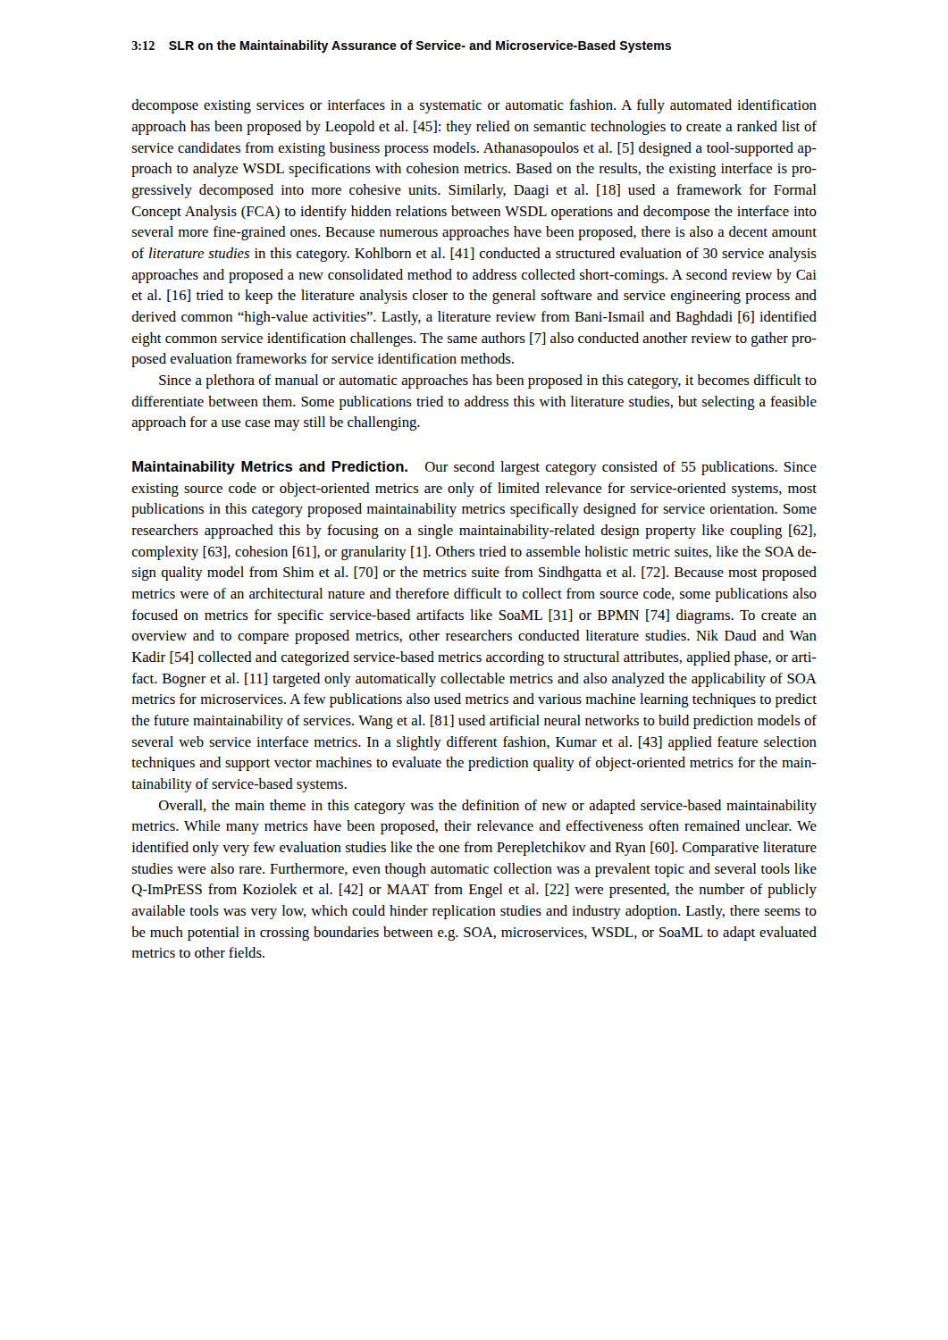3:12 SLR on the Maintainability Assurance of Service- and Microservice-Based Systems
decompose existing services or interfaces in a systematic or automatic fashion. A fully automated identification approach has been proposed by Leopold et al. [45]: they relied on semantic technologies to create a ranked list of service candidates from existing business process models. Athanasopoulos et al. [5] designed a tool-supported approach to analyze WSDL specifications with cohesion metrics. Based on the results, the existing interface is progressively decomposed into more cohesive units. Similarly, Daagi et al. [18] used a framework for Formal Concept Analysis (FCA) to identify hidden relations between WSDL operations and decompose the interface into several more fine-grained ones. Because numerous approaches have been proposed, there is also a decent amount of literature studies in this category. Kohlborn et al. [41] conducted a structured evaluation of 30 service analysis approaches and proposed a new consolidated method to address collected short-comings. A second review by Cai et al. [16] tried to keep the literature analysis closer to the general software and service engineering process and derived common “high-value activities”. Lastly, a literature review from Bani-Ismail and Baghdadi [6] identified eight common service identification challenges. The same authors [7] also conducted another review to gather proposed evaluation frameworks for service identification methods.
Since a plethora of manual or automatic approaches has been proposed in this category, it becomes difficult to differentiate between them. Some publications tried to address this with literature studies, but selecting a feasible approach for a use case may still be challenging.
Maintainability Metrics and Prediction. Our second largest category consisted of 55 publications. Since existing source code or object-oriented metrics are only of limited relevance for service-oriented systems, most publications in this category proposed maintainability metrics specifically designed for service orientation. Some researchers approached this by focusing on a single maintainability-related design property like coupling [62], complexity [63], cohesion [61], or granularity [1]. Others tried to assemble holistic metric suites, like the SOA design quality model from Shim et al. [70] or the metrics suite from Sindhgatta et al. [72]. Because most proposed metrics were of an architectural nature and therefore difficult to collect from source code, some publications also focused on metrics for specific service-based artifacts like SoaML [31] or BPMN [74] diagrams. To create an overview and to compare proposed metrics, other researchers conducted literature studies. Nik Daud and Wan Kadir [54] collected and categorized service-based metrics according to structural attributes, applied phase, or artifact. Bogner et al. [11] targeted only automatically collectable metrics and also analyzed the applicability of SOA metrics for microservices. A few publications also used metrics and various machine learning techniques to predict the future maintainability of services. Wang et al. [81] used artificial neural networks to build prediction models of several web service interface metrics. In a slightly different fashion, Kumar et al. [43] applied feature selection techniques and support vector machines to evaluate the prediction quality of object-oriented metrics for the maintainability of service-based systems.
Overall, the main theme in this category was the definition of new or adapted service-based maintainability metrics. While many metrics have been proposed, their relevance and effectiveness often remained unclear. We identified only very few evaluation studies like the one from Perepletchikov and Ryan [60]. Comparative literature studies were also rare. Furthermore, even though automatic collection was a prevalent topic and several tools like Q-ImPrESS from Koziolek et al. [42] or MAAT from Engel et al. [22] were presented, the number of publicly available tools was very low, which could hinder replication studies and industry adoption. Lastly, there seems to be much potential in crossing boundaries between e.g. SOA, microservices, WSDL, or SoaML to adapt evaluated metrics to other fields.